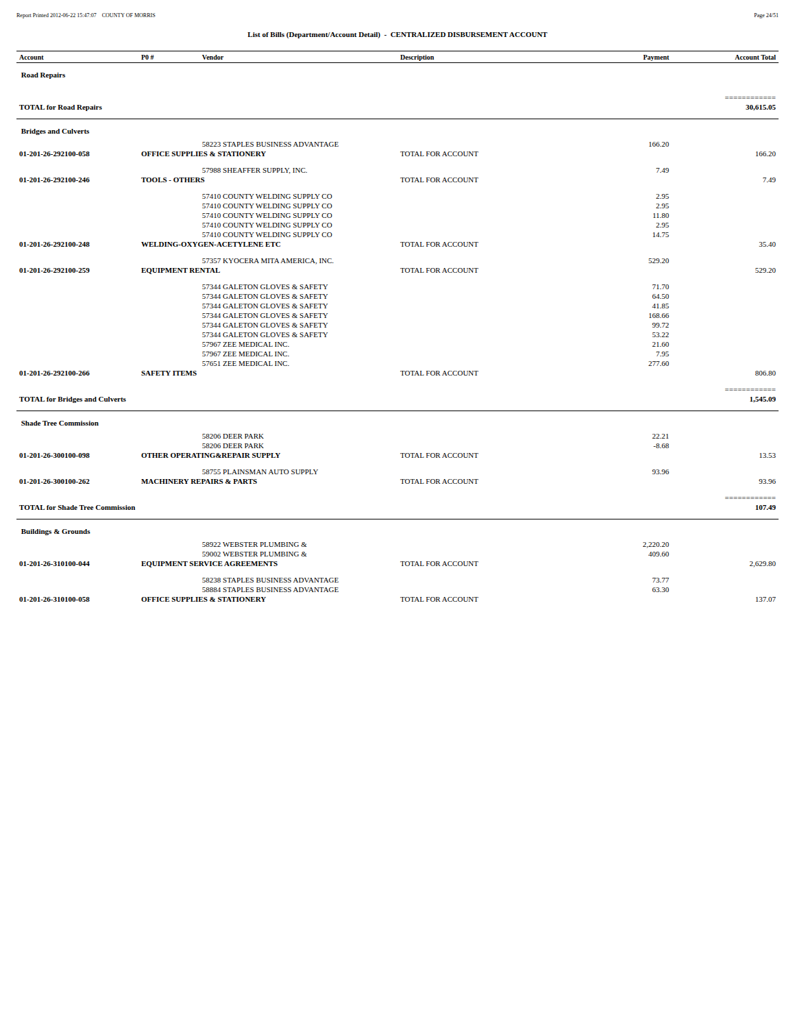Report Printed 2012-06-22 15:47:07 COUNTY OF MORRIS
Page 24/51
List of Bills (Department/Account Detail) - CENTRALIZED DISBURSEMENT ACCOUNT
| Account | P0 # | Vendor | Description | Payment | Account Total |
| Road Repairs |
| | ============ |
| TOTAL for Road Repairs | | | | 30,615.05 |
| Bridges and Culverts |
| | | 58223 STAPLES BUSINESS ADVANTAGE | | 166.20 | |
| 01-201-26-292100-058 | OFFICE SUPPLIES & STATIONERY | TOTAL FOR ACCOUNT | | 166.20 |
| | | 57988 SHEAFFER SUPPLY, INC. | | 7.49 | |
| 01-201-26-292100-246 | TOOLS - OTHERS | TOTAL FOR ACCOUNT | | 7.49 |
| | | 57410 COUNTY WELDING SUPPLY CO | | 2.95 | |
| | | 57410 COUNTY WELDING SUPPLY CO | | 2.95 | |
| | | 57410 COUNTY WELDING SUPPLY CO | | 11.80 | |
| | | 57410 COUNTY WELDING SUPPLY CO | | 2.95 | |
| | | 57410 COUNTY WELDING SUPPLY CO | | 14.75 | |
| 01-201-26-292100-248 | WELDING-OXYGEN-ACETYLENE ETC | TOTAL FOR ACCOUNT | | 35.40 |
| | | 57357 KYOCERA MITA AMERICA, INC. | | 529.20 | |
| 01-201-26-292100-259 | EQUIPMENT RENTAL | TOTAL FOR ACCOUNT | | 529.20 |
| | | 57344 GALETON GLOVES & SAFETY | | 71.70 | |
| | | 57344 GALETON GLOVES & SAFETY | | 64.50 | |
| | | 57344 GALETON GLOVES & SAFETY | | 41.85 | |
| | | 57344 GALETON GLOVES & SAFETY | | 168.66 | |
| | | 57344 GALETON GLOVES & SAFETY | | 99.72 | |
| | | 57344 GALETON GLOVES & SAFETY | | 53.22 | |
| | | 57967 ZEE MEDICAL INC. | | 21.60 | |
| | | 57967 ZEE MEDICAL INC. | | 7.95 | |
| | | 57651 ZEE MEDICAL INC. | | 277.60 | |
| 01-201-26-292100-266 | SAFETY ITEMS | TOTAL FOR ACCOUNT | | 806.80 |
| | ============ |
| TOTAL for Bridges and Culverts | | | | 1,545.09 |
| Shade Tree Commission |
| | | 58206 DEER PARK | | 22.21 | |
| | | 58206 DEER PARK | | -8.68 | |
| 01-201-26-300100-098 | OTHER OPERATING&REPAIR SUPPLY | TOTAL FOR ACCOUNT | | 13.53 |
| | | 58755 PLAINSMAN AUTO SUPPLY | | 93.96 | |
| 01-201-26-300100-262 | MACHINERY REPAIRS & PARTS | TOTAL FOR ACCOUNT | | 93.96 |
| | ============ |
| TOTAL for Shade Tree Commission | | | | 107.49 |
| Buildings & Grounds |
| | | 58922 WEBSTER PLUMBING & | | 2,220.20 | |
| | | 59002 WEBSTER PLUMBING & | | 409.60 | |
| 01-201-26-310100-044 | EQUIPMENT SERVICE AGREEMENTS | TOTAL FOR ACCOUNT | | 2,629.80 |
| | | 58238 STAPLES BUSINESS ADVANTAGE | | 73.77 | |
| | | 58884 STAPLES BUSINESS ADVANTAGE | | 63.30 | |
| 01-201-26-310100-058 | OFFICE SUPPLIES & STATIONERY | TOTAL FOR ACCOUNT | | 137.07 |